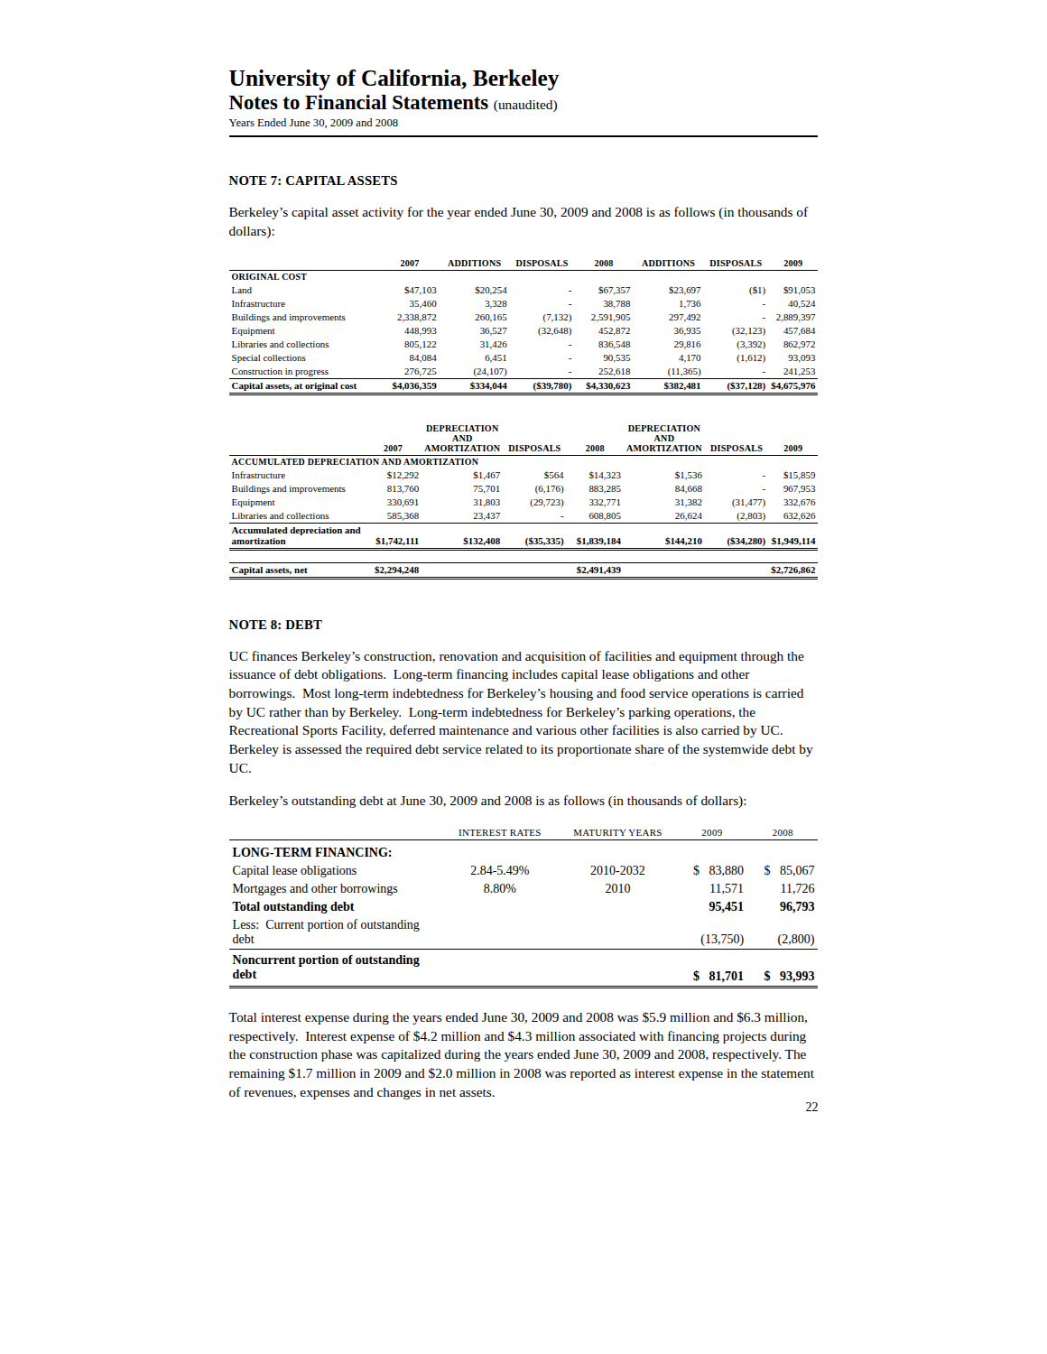University of California, Berkeley
Notes to Financial Statements (unaudited)
Years Ended June 30, 2009 and 2008
NOTE 7: CAPITAL ASSETS
Berkeley’s capital asset activity for the year ended June 30, 2009 and 2008 is as follows (in thousands of dollars):
| | 2007 | ADDITIONS | DISPOSALS | 2008 | ADDITIONS | DISPOSALS | 2009 |
| --- | --- | --- | --- | --- | --- | --- | --- |
| ORIGINAL COST |
| Land | $47,103 | $20,254 | - | $67,357 | $23,697 | ($1) | $91,053 |
| Infrastructure | 35,460 | 3,328 | - | 38,788 | 1,736 | - | 40,524 |
| Buildings and improvements | 2,338,872 | 260,165 | (7,132) | 2,591,905 | 297,492 | - | 2,889,397 |
| Equipment | 448,993 | 36,527 | (32,648) | 452,872 | 36,935 | (32,123) | 457,684 |
| Libraries and collections | 805,122 | 31,426 | - | 836,548 | 29,816 | (3,392) | 862,972 |
| Special collections | 84,084 | 6,451 | - | 90,535 | 4,170 | (1,612) | 93,093 |
| Construction in progress | 276,725 | (24,107) | - | 252,618 | (11,365) | - | 241,253 |
| Capital assets, at original cost | $4,036,359 | $334,044 | ($39,780) | $4,330,623 | $382,481 | ($37,128) | $4,675,976 |
| | 2007 | DEPRECIATION AND AMORTIZATION | DISPOSALS | 2008 | DEPRECIATION AND AMORTIZATION | DISPOSALS | 2009 |
| --- | --- | --- | --- | --- | --- | --- | --- |
| ACCUMULATED DEPRECIATION AND AMORTIZATION |
| Infrastructure | $12,292 | $1,467 | $564 | $14,323 | $1,536 | - | $15,859 |
| Buildings and improvements | 813,760 | 75,701 | (6,176) | 883,285 | 84,668 | - | 967,953 |
| Equipment | 330,691 | 31,803 | (29,723) | 332,771 | 31,382 | (31,477) | 332,676 |
| Libraries and collections | 585,368 | 23,437 | - | 608,805 | 26,624 | (2,803) | 632,626 |
| Accumulated depreciation and amortization | $1,742,111 | $132,408 | ($35,335) | $1,839,184 | $144,210 | ($34,280) | $1,949,114 |
| Capital assets, net | $2,294,248 | | | $2,491,439 | | | $2,726,862 |
NOTE 8: DEBT
UC finances Berkeley’s construction, renovation and acquisition of facilities and equipment through the issuance of debt obligations. Long-term financing includes capital lease obligations and other borrowings. Most long-term indebtedness for Berkeley’s housing and food service operations is carried by UC rather than by Berkeley. Long-term indebtedness for Berkeley’s parking operations, the Recreational Sports Facility, deferred maintenance and various other facilities is also carried by UC. Berkeley is assessed the required debt service related to its proportionate share of the systemwide debt by UC.
Berkeley’s outstanding debt at June 30, 2009 and 2008 is as follows (in thousands of dollars):
| | INTEREST RATES | MATURITY YEARS | 2009 | 2008 |
| --- | --- | --- | --- | --- |
| LONG-TERM FINANCING: | | | | |
| Capital lease obligations | 2.84-5.49% | 2010-2032 | $ 83,880 | $ 85,067 |
| Mortgages and other borrowings | 8.80% | 2010 | 11,571 | 11,726 |
| Total outstanding debt | | | 95,451 | 96,793 |
| Less: Current portion of outstanding debt | | | (13,750) | (2,800) |
| Noncurrent portion of outstanding debt | | | $ 81,701 | $ 93,993 |
Total interest expense during the years ended June 30, 2009 and 2008 was $5.9 million and $6.3 million, respectively. Interest expense of $4.2 million and $4.3 million associated with financing projects during the construction phase was capitalized during the years ended June 30, 2009 and 2008, respectively. The remaining $1.7 million in 2009 and $2.0 million in 2008 was reported as interest expense in the statement of revenues, expenses and changes in net assets.
22